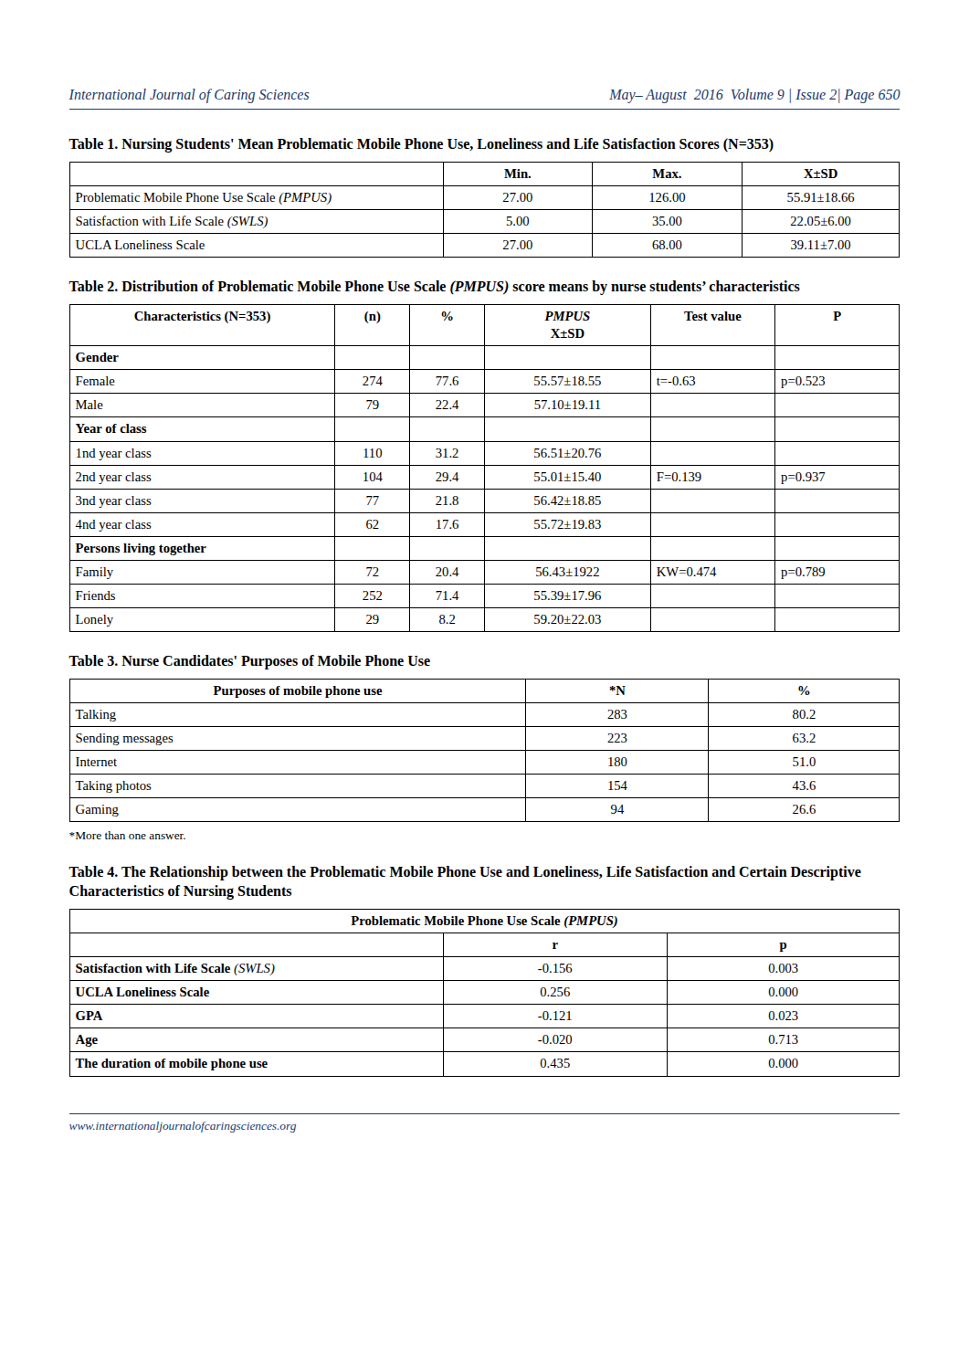International Journal of Caring Sciences
May– August 2016 Volume 9 | Issue 2| Page 650
Table 1. Nursing Students' Mean Problematic Mobile Phone Use, Loneliness and Life Satisfaction Scores (N=353)
| | Min. | Max. | X±SD |
| --- | --- | --- | --- |
| Problematic Mobile Phone Use Scale (PMPUS) | 27.00 | 126.00 | 55.91±18.66 |
| Satisfaction with Life Scale (SWLS) | 5.00 | 35.00 | 22.05±6.00 |
| UCLA Loneliness Scale | 27.00 | 68.00 | 39.11±7.00 |
Table 2. Distribution of Problematic Mobile Phone Use Scale (PMPUS) score means by nurse students’ characteristics
| Characteristics (N=353) | (n) | % | PMPUS X±SD | Test value | P |
| --- | --- | --- | --- | --- | --- |
| Gender | | | | | |
| Female | 274 | 77.6 | 55.57±18.55 | t=-0.63 | p=0.523 |
| Male | 79 | 22.4 | 57.10±19.11 | | |
| Year of class | | | | | |
| 1nd year class | 110 | 31.2 | 56.51±20.76 | | |
| 2nd year class | 104 | 29.4 | 55.01±15.40 | F=0.139 | p=0.937 |
| 3nd year class | 77 | 21.8 | 56.42±18.85 | | |
| 4nd year class | 62 | 17.6 | 55.72±19.83 | | |
| Persons living together | | | | | |
| Family | 72 | 20.4 | 56.43±1922 | KW=0.474 | p=0.789 |
| Friends | 252 | 71.4 | 55.39±17.96 | | |
| Lonely | 29 | 8.2 | 59.20±22.03 | | |
Table 3. Nurse Candidates' Purposes of Mobile Phone Use
| Purposes of mobile phone use | *N | % |
| --- | --- | --- |
| Talking | 283 | 80.2 |
| Sending messages | 223 | 63.2 |
| Internet | 180 | 51.0 |
| Taking photos | 154 | 43.6 |
| Gaming | 94 | 26.6 |
*More than one answer.
Table 4. The Relationship between the Problematic Mobile Phone Use and Loneliness, Life Satisfaction and Certain Descriptive Characteristics of Nursing Students
| Problematic Mobile Phone Use Scale (PMPUS) |
| --- |
| | r | p |
| Satisfaction with Life Scale (SWLS) | -0.156 | 0.003 |
| UCLA Loneliness Scale | 0.256 | 0.000 |
| GPA | -0.121 | 0.023 |
| Age | -0.020 | 0.713 |
| The duration of mobile phone use | 0.435 | 0.000 |
www.internationaljournalofcaringsciences.org